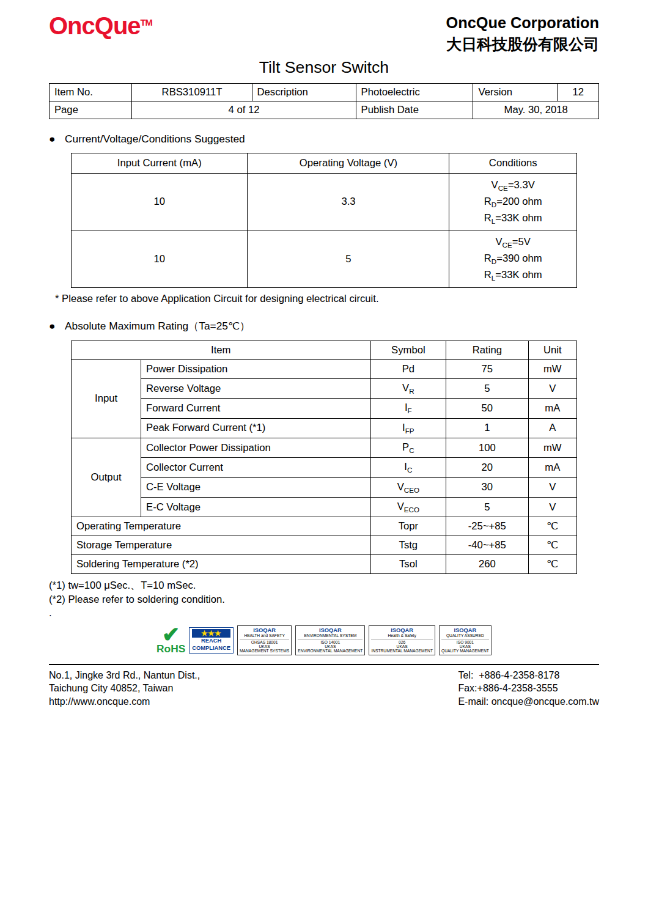OncQueTM
OncQue Corporation
大日科技股份有限公司
Tilt Sensor Switch
| Item No. | RBS310911T | Description | Photoelectric | Version | 12 |
| Page | 4 of 12 | Publish Date | May. 30, 2018 |
●Current/Voltage/Conditions Suggested
| Input Current (mA) | Operating Voltage (V) | Conditions |
| --- | --- | --- |
| 10 | 3.3 | V CE =3.3V R D =200 ohm R L =33K ohm |
| 10 | 5 | V CE =5V R D =390 ohm R L =33K ohm |
* Please refer to above Application Circuit for designing electrical circuit.
●Absolute Maximum Rating（Ta=25℃）
| Item | Symbol | Rating | Unit |
| --- | --- | --- | --- |
| Input | Power Dissipation | Pd | 75 | mW |
| Reverse Voltage | V R | 5 | V |
| Forward Current | I F | 50 | mA |
| Peak Forward Current (*1) | I FP | 1 | A |
| Output | Collector Power Dissipation | P C | 100 | mW |
| Collector Current | I C | 20 | mA |
| C-E Voltage | V CEO | 30 | V |
| E-C Voltage | V ECO | 5 | V |
| Operating Temperature | Topr | -25~+85 | ℃ |
| Storage Temperature | Tstg | -40~+85 | ℃ |
| Soldering Temperature (*2) | Tsol | 260 | ℃ |
(*1) tw=100 μSec.、T=10 mSec.
(*2) Please refer to soldering condition.
.
✔RoHS
★★★REACH
COMPLIANCE
ISOQAR
HEALTH and SAFETY
OHSAS 18001
UKAS
MANAGEMENT SYSTEMS
ISOQAR
ENVIRONMENTAL SYSTEM
ISO 14001
UKAS
ENVIRONMENTAL MANAGEMENT
ISOQAR
Health & Safety
026
UKAS
INSTRUMENTAL MANAGEMENT
ISOQAR
QUALITY ASSURED
ISO 9001
UKAS
QUALITY MANAGEMENT
No.1, Jingke 3rd Rd., Nantun Dist.,
Taichung City 40852, Taiwan
http://www.oncque.com
Tel: +886-4-2358-8178
Fax:+886-4-2358-3555
E-mail: oncque@oncque.com.tw